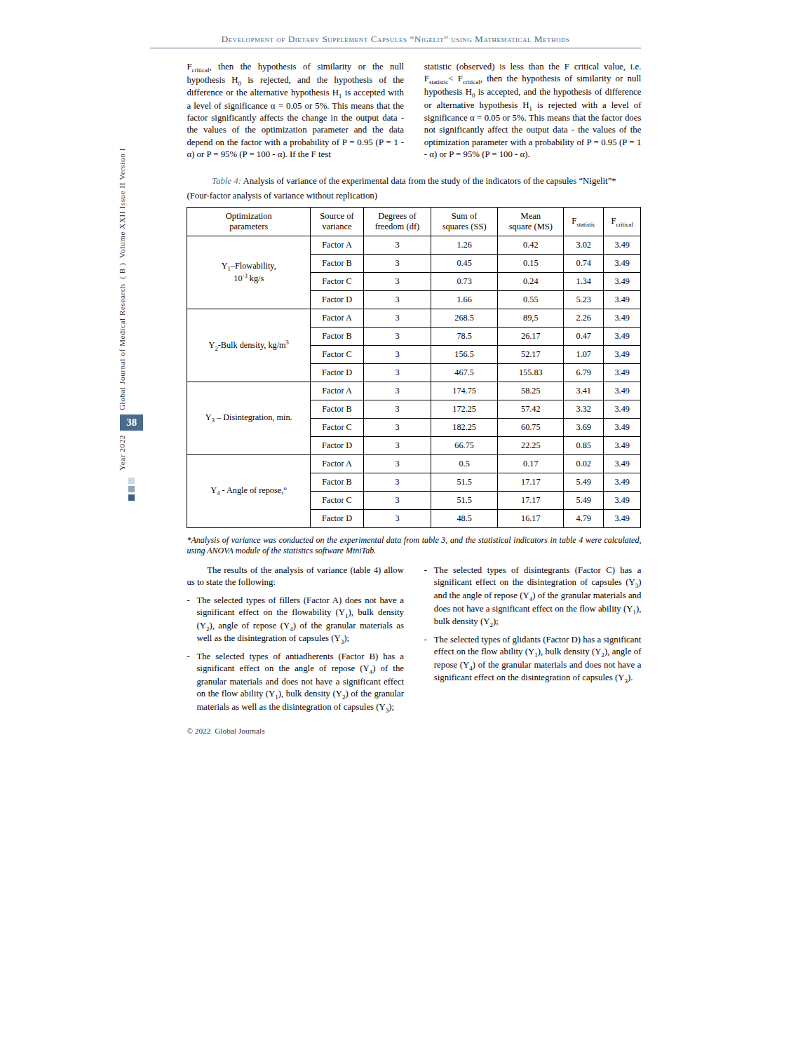Development of Dietary Supplement Capsules “Nigelit” using Mathematical Methods
Global Journal of Medical Research ( B ) Volume XXII Issue II Version I
38
Year 2022
Fcritical, then the hypothesis of similarity or the null hypothesis H0 is rejected, and the hypothesis of the difference or the alternative hypothesis H1 is accepted with a level of significance α = 0.05 or 5%. This means that the factor significantly affects the change in the output data - the values of the optimization parameter and the data depend on the factor with a probability of P = 0.95 (P = 1 - α) or P = 95% (P = 100 - α). If the F test
statistic (observed) is less than the F critical value, i.e. Fstatistic< Fcritical, then the hypothesis of similarity or null hypothesis H0 is accepted, and the hypothesis of difference or alternative hypothesis H1 is rejected with a level of significance α = 0.05 or 5%. This means that the factor does not significantly affect the output data - the values of the optimization parameter with a probability of P = 0.95 (P = 1 - α) or P = 95% (P = 100 - α).
Table 4: Analysis of variance of the experimental data from the study of the indicators of the capsules “Nigelit”*
(Four-factor analysis of variance without replication)
| Optimization parameters | Source of variance | Degrees of freedom (df) | Sum of squares (SS) | Mean square (MS) | F statistic | F critical |
| --- | --- | --- | --- | --- | --- | --- |
| Y 1 –Flowability, 10 -3 kg/s | Factor A | 3 | 1.26 | 0.42 | 3.02 | 3.49 |
| Factor B | 3 | 0.45 | 0.15 | 0.74 | 3.49 |
| Factor C | 3 | 0.73 | 0.24 | 1.34 | 3.49 |
| Factor D | 3 | 1.66 | 0.55 | 5.23 | 3.49 |
| Y 2 -Bulk density, kg/m 3 | Factor A | 3 | 268.5 | 89,5 | 2.26 | 3.49 |
| Factor B | 3 | 78.5 | 26.17 | 0.47 | 3.49 |
| Factor C | 3 | 156.5 | 52.17 | 1.07 | 3.49 |
| Factor D | 3 | 467.5 | 155.83 | 6.79 | 3.49 |
| Y 3 – Disintegration, min. | Factor A | 3 | 174.75 | 58.25 | 3.41 | 3.49 |
| Factor B | 3 | 172.25 | 57.42 | 3.32 | 3.49 |
| Factor C | 3 | 182.25 | 60.75 | 3.69 | 3.49 |
| Factor D | 3 | 66.75 | 22.25 | 0.85 | 3.49 |
| Y 4 - Angle of repose,° | Factor A | 3 | 0.5 | 0.17 | 0.02 | 3.49 |
| Factor B | 3 | 51.5 | 17.17 | 5.49 | 3.49 |
| Factor C | 3 | 51.5 | 17.17 | 5.49 | 3.49 |
| Factor D | 3 | 48.5 | 16.17 | 4.79 | 3.49 |
*Analysis of variance was conducted on the experimental data from table 3, and the statistical indicators in table 4 were calculated, using ANOVA module of the statistics software MiniTab.
The results of the analysis of variance (table 4) allow us to state the following:
The selected types of fillers (Factor A) does not have a significant effect on the flowability (Y1), bulk density (Y2), angle of repose (Y4) of the granular materials as well as the disintegration of capsules (Y3);
The selected types of antiadherents (Factor B) has a significant effect on the angle of repose (Y4) of the granular materials and does not have a significant effect on the flow ability (Y1), bulk density (Y2) of the granular materials as well as the disintegration of capsules (Y3);
The selected types of disintegrants (Factor C) has a significant effect on the disintegration of capsules (Y3) and the angle of repose (Y4) of the granular materials and does not have a significant effect on the flow ability (Y1), bulk density (Y2);
The selected types of glidants (Factor D) has a significant effect on the flow ability (Y1), bulk density (Y2), angle of repose (Y4) of the granular materials and does not have a significant effect on the disintegration of capsules (Y3).
© 2022 Global Journals